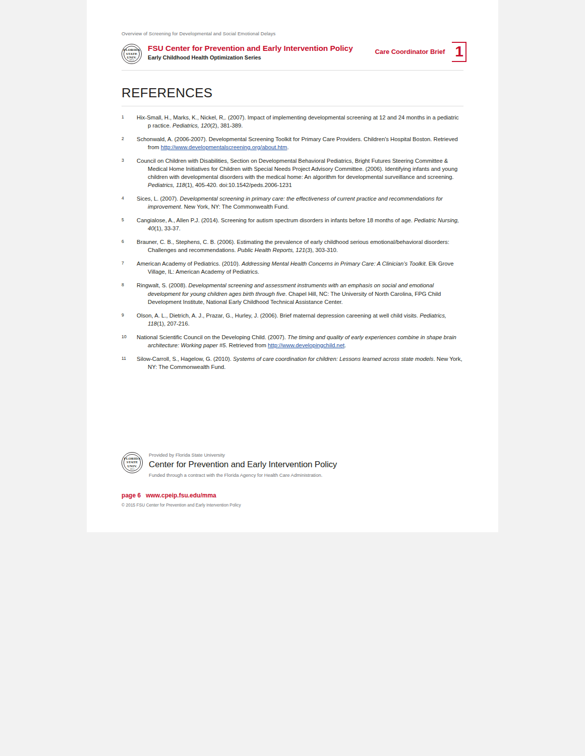Overview of Screening for Developmental and Social Emotional Delays
FLORIDA
STATE
UNIV.
1851
FSU Center for Prevention and Early Intervention Policy
Early Childhood Health Optimization Series
Care Coordinator Brief
1
REFERENCES
Hix-Small, H., Marks, K., Nickel, R,. (2007). Impact of implementing developmental screening at 12 and 24 months in a pediatric p ractice. Pediatrics, 120(2), 381-389.
Schonwald, A. (2006-2007). Developmental Screening Toolkit for Primary Care Providers. Children's Hospital Boston. Retrieved from http://www.developmentalscreening.org/about.htm.
Council on Children with Disabilities, Section on Developmental Behavioral Pediatrics, Bright Futures Steering Committee & Medical Home Initiatives for Children with Special Needs Project Advisory Committee. (2006). Identifying infants and young children with developmental disorders with the medical home: An algorithm for developmental surveillance and screening. Pediatrics, 118(1), 405-420. doi:10.1542/peds.2006-1231
Sices, L. (2007). Developmental screening in primary care: the effectiveness of current practice and recommendations for improvement. New York, NY: The Commonwealth Fund.
Cangialose, A., Allen P.J. (2014). Screening for autism spectrum disorders in infants before 18 months of age. Pediatric Nursing, 40(1), 33-37.
Brauner, C. B., Stephens, C. B. (2006). Estimating the prevalence of early childhood serious emotional/behavioral disorders: Challenges and recommendations. Public Health Reports, 121(3), 303-310.
American Academy of Pediatrics. (2010). Addressing Mental Health Concerns in Primary Care: A Clinician’s Toolkit. Elk Grove Village, IL: American Academy of Pediatrics.
Ringwalt, S. (2008). Developmental screening and assessment instruments with an emphasis on social and emotional development for young children ages birth through five. Chapel Hill, NC: The University of North Carolina, FPG Child Development Institute, National Early Childhood Technical Assistance Center.
Olson, A. L., Dietrich, A. J., Prazar, G., Hurley, J. (2006). Brief maternal depression careening at well child visits. Pediatrics, 118(1), 207-216.
National Scientific Council on the Developing Child. (2007). The timing and quality of early experiences combine in shape brain architecture: Working paper #5. Retrieved from http://www.developingchild.net.
Silow-Carroll, S., Hagelow, G. (2010). Systems of care coordination for children: Lessons learned across state models. New York, NY: The Commonwealth Fund.
FLORIDA
STATE
UNIV.
1851
Provided by Florida State University
Center for Prevention and Early Intervention Policy
Funded through a contract with the Florida Agency for Health Care Administration.
page 6 www.cpeip.fsu.edu/mma
© 2015 FSU Center for Prevention and Early Intervention Policy